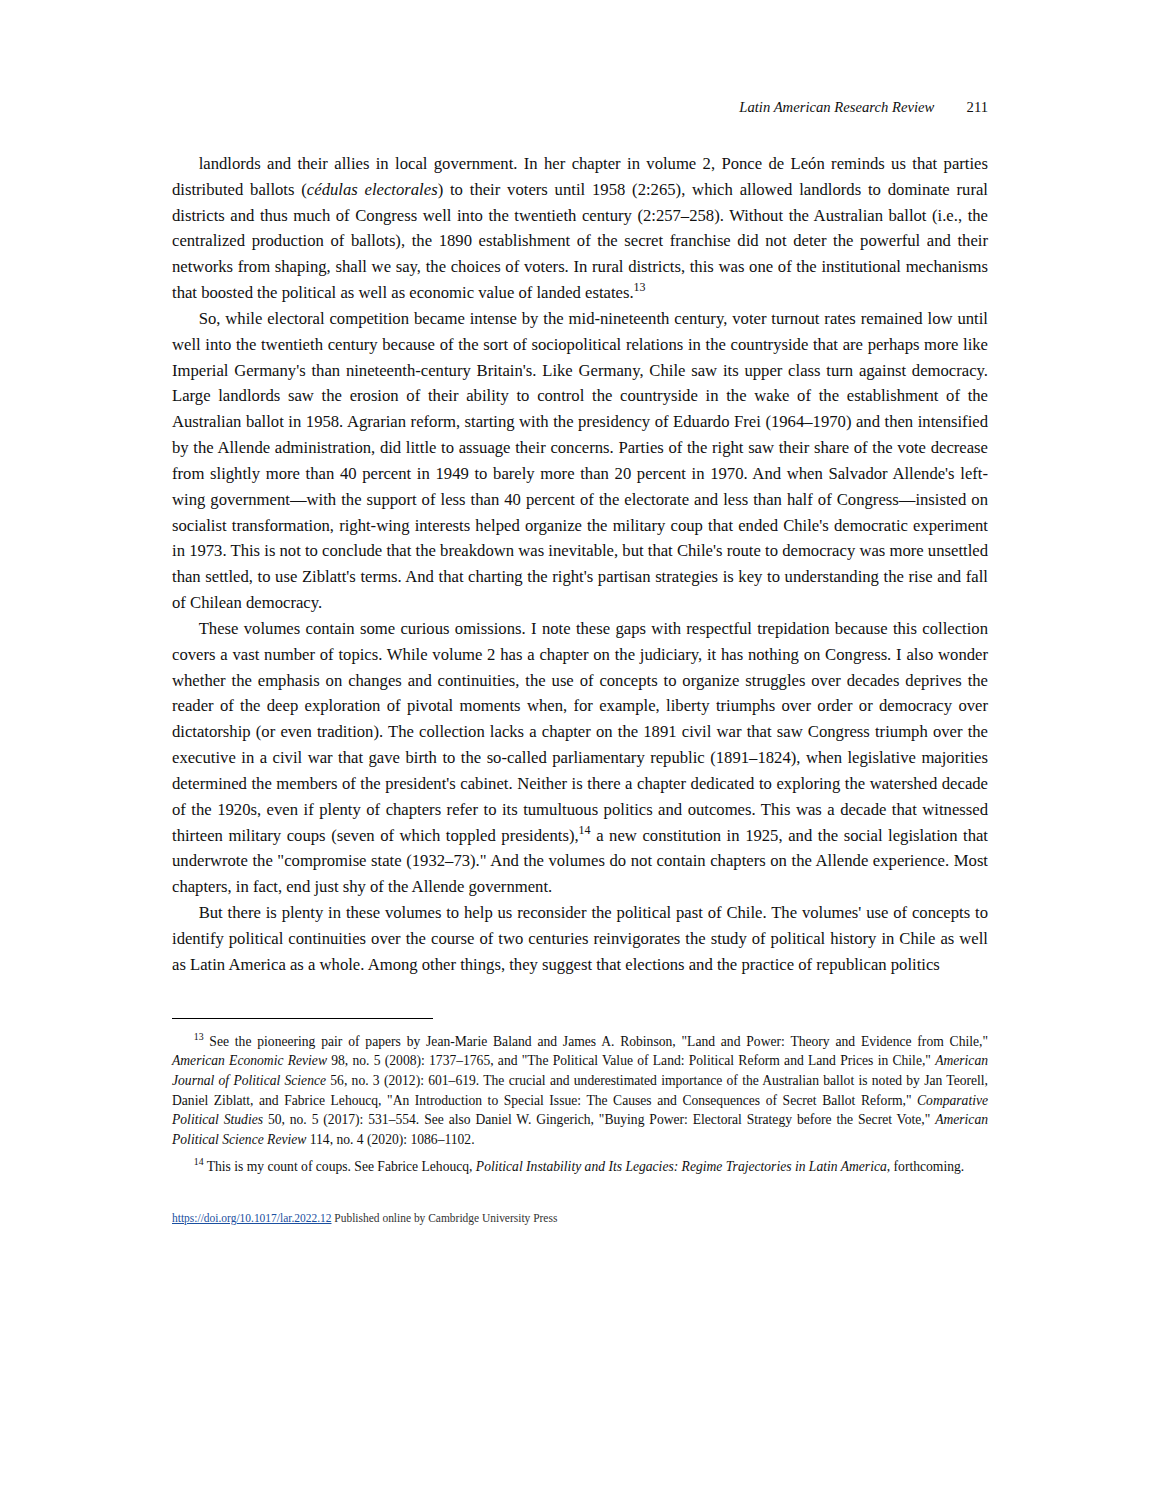Latin American Research Review 211
landlords and their allies in local government. In her chapter in volume 2, Ponce de León reminds us that parties distributed ballots (cédulas electorales) to their voters until 1958 (2:265), which allowed landlords to dominate rural districts and thus much of Congress well into the twentieth century (2:257–258). Without the Australian ballot (i.e., the centralized production of ballots), the 1890 establishment of the secret franchise did not deter the powerful and their networks from shaping, shall we say, the choices of voters. In rural districts, this was one of the institutional mechanisms that boosted the political as well as economic value of landed estates.13
So, while electoral competition became intense by the mid-nineteenth century, voter turnout rates remained low until well into the twentieth century because of the sort of sociopolitical relations in the countryside that are perhaps more like Imperial Germany's than nineteenth-century Britain's. Like Germany, Chile saw its upper class turn against democracy. Large landlords saw the erosion of their ability to control the countryside in the wake of the establishment of the Australian ballot in 1958. Agrarian reform, starting with the presidency of Eduardo Frei (1964–1970) and then intensified by the Allende administration, did little to assuage their concerns. Parties of the right saw their share of the vote decrease from slightly more than 40 percent in 1949 to barely more than 20 percent in 1970. And when Salvador Allende's left-wing government—with the support of less than 40 percent of the electorate and less than half of Congress—insisted on socialist transformation, right-wing interests helped organize the military coup that ended Chile's democratic experiment in 1973. This is not to conclude that the breakdown was inevitable, but that Chile's route to democracy was more unsettled than settled, to use Ziblatt's terms. And that charting the right's partisan strategies is key to understanding the rise and fall of Chilean democracy.
These volumes contain some curious omissions. I note these gaps with respectful trepidation because this collection covers a vast number of topics. While volume 2 has a chapter on the judiciary, it has nothing on Congress. I also wonder whether the emphasis on changes and continuities, the use of concepts to organize struggles over decades deprives the reader of the deep exploration of pivotal moments when, for example, liberty triumphs over order or democracy over dictatorship (or even tradition). The collection lacks a chapter on the 1891 civil war that saw Congress triumph over the executive in a civil war that gave birth to the so-called parliamentary republic (1891–1824), when legislative majorities determined the members of the president's cabinet. Neither is there a chapter dedicated to exploring the watershed decade of the 1920s, even if plenty of chapters refer to its tumultuous politics and outcomes. This was a decade that witnessed thirteen military coups (seven of which toppled presidents),14 a new constitution in 1925, and the social legislation that underwrote the "compromise state (1932–73)." And the volumes do not contain chapters on the Allende experience. Most chapters, in fact, end just shy of the Allende government.
But there is plenty in these volumes to help us reconsider the political past of Chile. The volumes' use of concepts to identify political continuities over the course of two centuries reinvigorates the study of political history in Chile as well as Latin America as a whole. Among other things, they suggest that elections and the practice of republican politics
13 See the pioneering pair of papers by Jean-Marie Baland and James A. Robinson, "Land and Power: Theory and Evidence from Chile," American Economic Review 98, no. 5 (2008): 1737–1765, and "The Political Value of Land: Political Reform and Land Prices in Chile," American Journal of Political Science 56, no. 3 (2012): 601–619. The crucial and underestimated importance of the Australian ballot is noted by Jan Teorell, Daniel Ziblatt, and Fabrice Lehoucq, "An Introduction to Special Issue: The Causes and Consequences of Secret Ballot Reform," Comparative Political Studies 50, no. 5 (2017): 531–554. See also Daniel W. Gingerich, "Buying Power: Electoral Strategy before the Secret Vote," American Political Science Review 114, no. 4 (2020): 1086–1102.
14 This is my count of coups. See Fabrice Lehoucq, Political Instability and Its Legacies: Regime Trajectories in Latin America, forthcoming.
https://doi.org/10.1017/lar.2022.12 Published online by Cambridge University Press